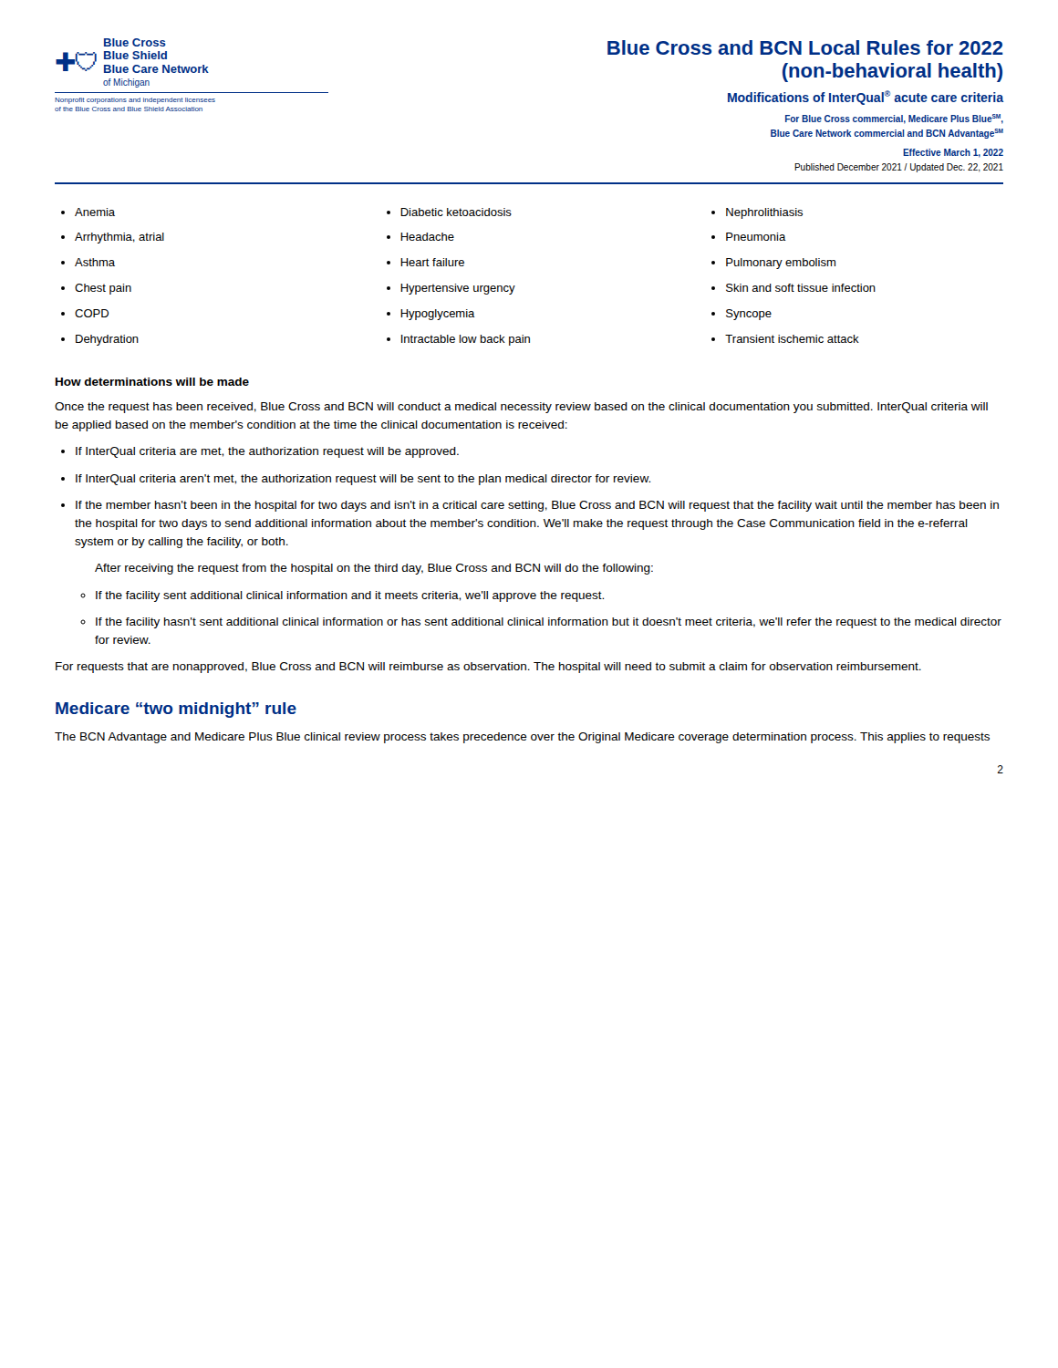✚🛡 Blue Cross
Blue Shield
Blue Care Network
of Michigan
Nonprofit corporations and independent licensees
of the Blue Cross and Blue Shield Association
Blue Cross and BCN Local Rules for 2022
(non-behavioral health)
Modifications of InterQual® acute care criteria
For Blue Cross commercial, Medicare Plus BlueSM,
Blue Care Network commercial and BCN AdvantageSM
Effective March 1, 2022
Published December 2021 / Updated Dec. 22, 2021
Anemia
Arrhythmia, atrial
Asthma
Chest pain
COPD
Dehydration
Diabetic ketoacidosis
Headache
Heart failure
Hypertensive urgency
Hypoglycemia
Intractable low back pain
Nephrolithiasis
Pneumonia
Pulmonary embolism
Skin and soft tissue infection
Syncope
Transient ischemic attack
How determinations will be made
Once the request has been received, Blue Cross and BCN will conduct a medical necessity review based on the clinical documentation you submitted. InterQual criteria will be applied based on the member's condition at the time the clinical documentation is received:
If InterQual criteria are met, the authorization request will be approved.
If InterQual criteria aren't met, the authorization request will be sent to the plan medical director for review.
If the member hasn't been in the hospital for two days and isn't in a critical care setting, Blue Cross and BCN will request that the facility wait until the member has been in the hospital for two days to send additional information about the member's condition. We'll make the request through the Case Communication field in the e-referral system or by calling the facility, or both.
After receiving the request from the hospital on the third day, Blue Cross and BCN will do the following:
If the facility sent additional clinical information and it meets criteria, we'll approve the request.
If the facility hasn't sent additional clinical information or has sent additional clinical information but it doesn't meet criteria, we'll refer the request to the medical director for review.
For requests that are nonapproved, Blue Cross and BCN will reimburse as observation. The hospital will need to submit a claim for observation reimbursement.
Medicare “two midnight” rule
The BCN Advantage and Medicare Plus Blue clinical review process takes precedence over the Original Medicare coverage determination process. This applies to requests
2